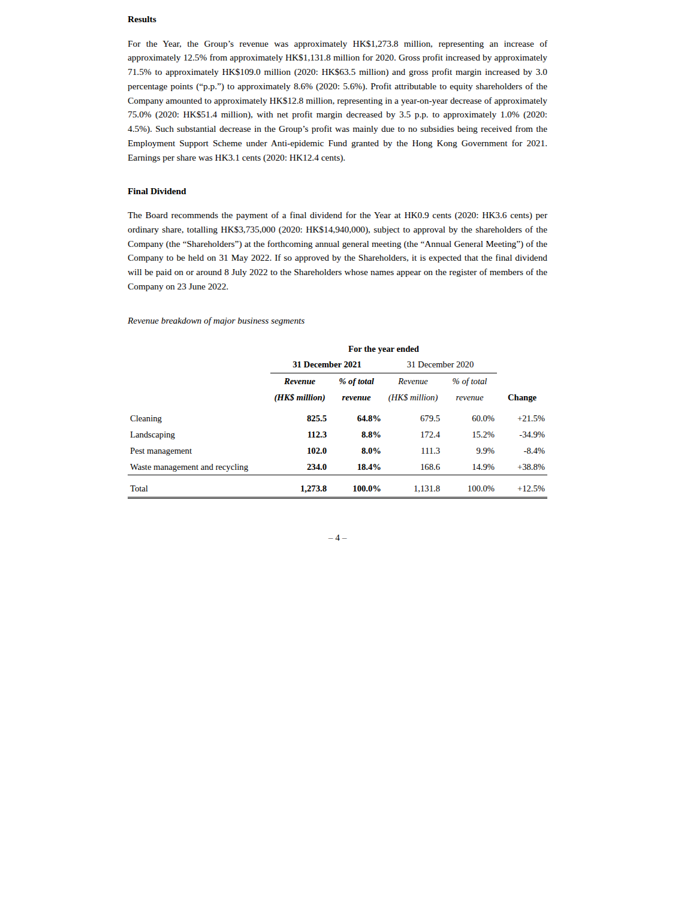Results
For the Year, the Group’s revenue was approximately HK$1,273.8 million, representing an increase of approximately 12.5% from approximately HK$1,131.8 million for 2020. Gross profit increased by approximately 71.5% to approximately HK$109.0 million (2020: HK$63.5 million) and gross profit margin increased by 3.0 percentage points (“p.p.”) to approximately 8.6% (2020: 5.6%). Profit attributable to equity shareholders of the Company amounted to approximately HK$12.8 million, representing in a year-on-year decrease of approximately 75.0% (2020: HK$51.4 million), with net profit margin decreased by 3.5 p.p. to approximately 1.0% (2020: 4.5%). Such substantial decrease in the Group’s profit was mainly due to no subsidies being received from the Employment Support Scheme under Anti-epidemic Fund granted by the Hong Kong Government for 2021. Earnings per share was HK3.1 cents (2020: HK12.4 cents).
Final Dividend
The Board recommends the payment of a final dividend for the Year at HK0.9 cents (2020: HK3.6 cents) per ordinary share, totalling HK$3,735,000 (2020: HK$14,940,000), subject to approval by the shareholders of the Company (the “Shareholders”) at the forthcoming annual general meeting (the “Annual General Meeting”) of the Company to be held on 31 May 2022. If so approved by the Shareholders, it is expected that the final dividend will be paid on or around 8 July 2022 to the Shareholders whose names appear on the register of members of the Company on 23 June 2022.
Revenue breakdown of major business segments
| | For the year ended | |
| | 31 December 2021 | 31 December 2020 | |
| | Revenue | % of total | Revenue | % of total | |
| | (HK$ million) | revenue | (HK$ million) | revenue | Change |
| Cleaning | 825.5 | 64.8% | 679.5 | 60.0% | +21.5% |
| Landscaping | 112.3 | 8.8% | 172.4 | 15.2% | -34.9% |
| Pest management | 102.0 | 8.0% | 111.3 | 9.9% | -8.4% |
| Waste management and recycling | 234.0 | 18.4% | 168.6 | 14.9% | +38.8% |
| Total | 1,273.8 | 100.0% | 1,131.8 | 100.0% | +12.5% |
– 4 –